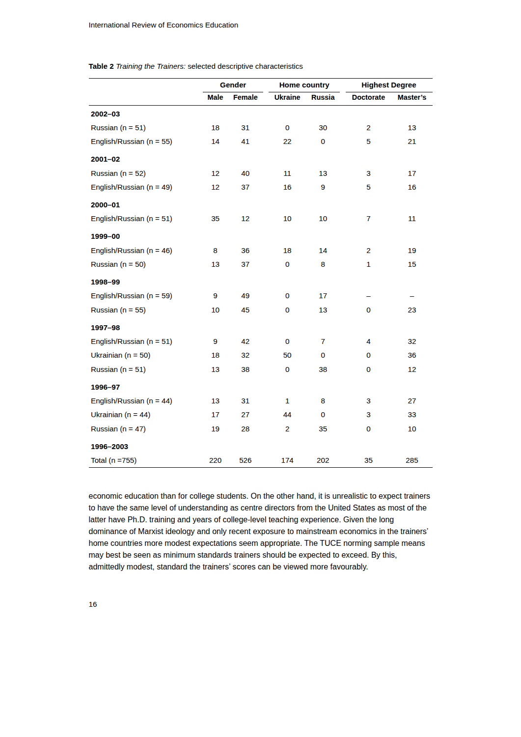International Review of Economics Education
Table 2 Training the Trainers: selected descriptive characteristics
| | Gender | | Home country | | Highest Degree |
| --- | --- | --- | --- | --- | --- |
| | Male | Female | | Ukraine | Russia | | Doctorate | Master’s |
| 2002–03 |
| Russian (n = 51) | 18 | 31 | | 0 | 30 | | 2 | 13 |
| English/Russian (n = 55) | 14 | 41 | | 22 | 0 | | 5 | 21 |
| 2001–02 |
| Russian (n = 52) | 12 | 40 | | 11 | 13 | | 3 | 17 |
| English/Russian (n = 49) | 12 | 37 | | 16 | 9 | | 5 | 16 |
| 2000–01 |
| English/Russian (n = 51) | 35 | 12 | | 10 | 10 | | 7 | 11 |
| 1999–00 |
| English/Russian (n = 46) | 8 | 36 | | 18 | 14 | | 2 | 19 |
| Russian (n = 50) | 13 | 37 | | 0 | 8 | | 1 | 15 |
| 1998–99 |
| English/Russian (n = 59) | 9 | 49 | | 0 | 17 | | – | – |
| Russian (n = 55) | 10 | 45 | | 0 | 13 | | 0 | 23 |
| 1997–98 |
| English/Russian (n = 51) | 9 | 42 | | 0 | 7 | | 4 | 32 |
| Ukrainian (n = 50) | 18 | 32 | | 50 | 0 | | 0 | 36 |
| Russian (n = 51) | 13 | 38 | | 0 | 38 | | 0 | 12 |
| 1996–97 |
| English/Russian (n = 44) | 13 | 31 | | 1 | 8 | | 3 | 27 |
| Ukrainian (n = 44) | 17 | 27 | | 44 | 0 | | 3 | 33 |
| Russian (n = 47) | 19 | 28 | | 2 | 35 | | 0 | 10 |
| 1996–2003 |
| Total (n =755) | 220 | 526 | | 174 | 202 | | 35 | 285 |
economic education than for college students. On the other hand, it is unrealistic to expect trainers to have the same level of understanding as centre directors from the United States as most of the latter have Ph.D. training and years of college-level teaching experience. Given the long dominance of Marxist ideology and only recent exposure to mainstream economics in the trainers’ home countries more modest expectations seem appropriate. The TUCE norming sample means may best be seen as minimum standards trainers should be expected to exceed. By this, admittedly modest, standard the trainers’ scores can be viewed more favourably.
16